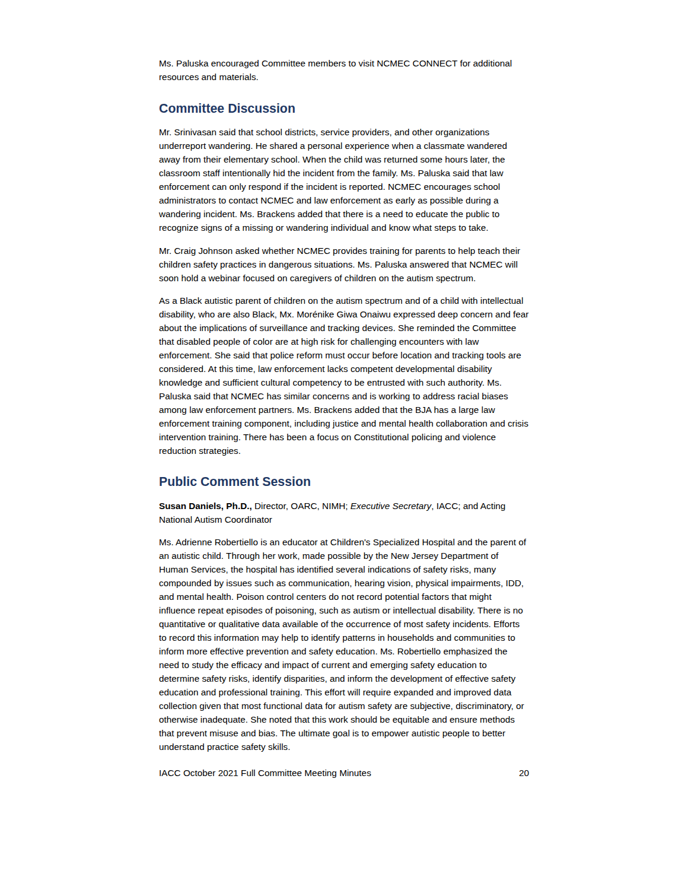Ms. Paluska encouraged Committee members to visit NCMEC CONNECT for additional resources and materials.
Committee Discussion
Mr. Srinivasan said that school districts, service providers, and other organizations underreport wandering. He shared a personal experience when a classmate wandered away from their elementary school. When the child was returned some hours later, the classroom staff intentionally hid the incident from the family. Ms. Paluska said that law enforcement can only respond if the incident is reported. NCMEC encourages school administrators to contact NCMEC and law enforcement as early as possible during a wandering incident. Ms. Brackens added that there is a need to educate the public to recognize signs of a missing or wandering individual and know what steps to take.
Mr. Craig Johnson asked whether NCMEC provides training for parents to help teach their children safety practices in dangerous situations. Ms. Paluska answered that NCMEC will soon hold a webinar focused on caregivers of children on the autism spectrum.
As a Black autistic parent of children on the autism spectrum and of a child with intellectual disability, who are also Black, Mx. Morénike Giwa Onaiwu expressed deep concern and fear about the implications of surveillance and tracking devices. She reminded the Committee that disabled people of color are at high risk for challenging encounters with law enforcement. She said that police reform must occur before location and tracking tools are considered. At this time, law enforcement lacks competent developmental disability knowledge and sufficient cultural competency to be entrusted with such authority. Ms. Paluska said that NCMEC has similar concerns and is working to address racial biases among law enforcement partners. Ms. Brackens added that the BJA has a large law enforcement training component, including justice and mental health collaboration and crisis intervention training. There has been a focus on Constitutional policing and violence reduction strategies.
Public Comment Session
Susan Daniels, Ph.D., Director, OARC, NIMH; Executive Secretary, IACC; and Acting National Autism Coordinator
Ms. Adrienne Robertiello is an educator at Children's Specialized Hospital and the parent of an autistic child. Through her work, made possible by the New Jersey Department of Human Services, the hospital has identified several indications of safety risks, many compounded by issues such as communication, hearing vision, physical impairments, IDD, and mental health. Poison control centers do not record potential factors that might influence repeat episodes of poisoning, such as autism or intellectual disability. There is no quantitative or qualitative data available of the occurrence of most safety incidents. Efforts to record this information may help to identify patterns in households and communities to inform more effective prevention and safety education. Ms. Robertiello emphasized the need to study the efficacy and impact of current and emerging safety education to determine safety risks, identify disparities, and inform the development of effective safety education and professional training. This effort will require expanded and improved data collection given that most functional data for autism safety are subjective, discriminatory, or otherwise inadequate. She noted that this work should be equitable and ensure methods that prevent misuse and bias. The ultimate goal is to empower autistic people to better understand practice safety skills.
IACC October 2021 Full Committee Meeting Minutes 20